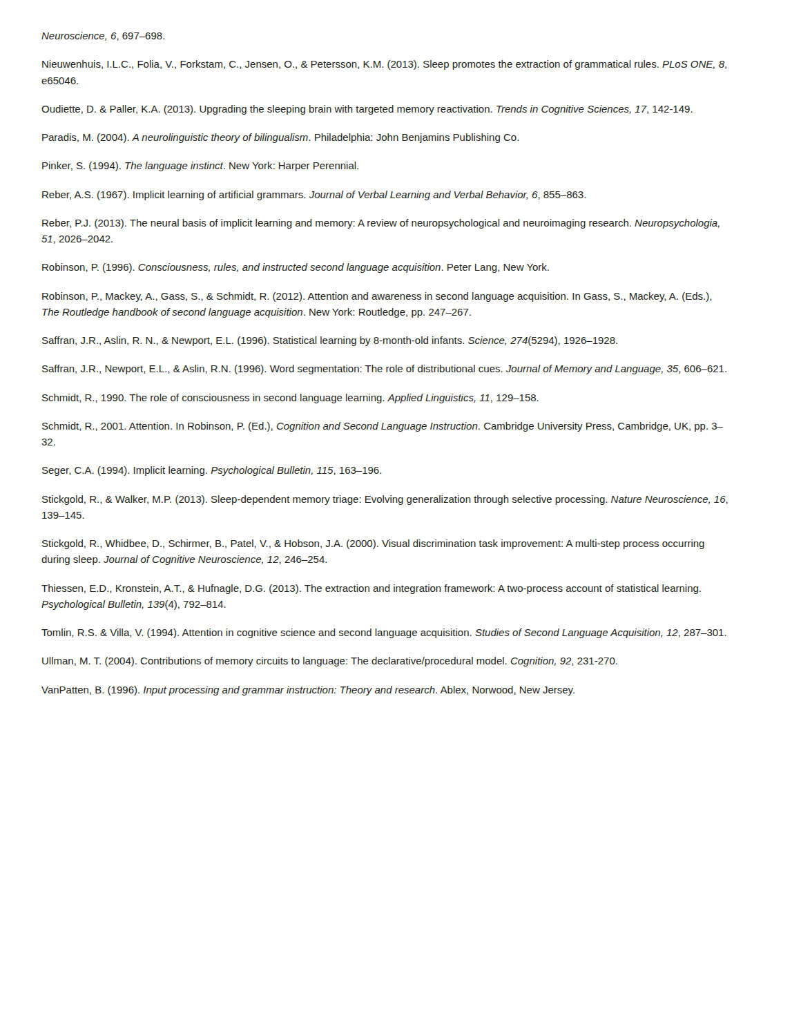Neuroscience, 6, 697–698.
Nieuwenhuis, I.L.C., Folia, V., Forkstam, C., Jensen, O., & Petersson, K.M. (2013). Sleep promotes the extraction of grammatical rules. PLoS ONE, 8, e65046.
Oudiette, D. & Paller, K.A. (2013). Upgrading the sleeping brain with targeted memory reactivation. Trends in Cognitive Sciences, 17, 142-149.
Paradis, M. (2004). A neurolinguistic theory of bilingualism. Philadelphia: John Benjamins Publishing Co.
Pinker, S. (1994). The language instinct. New York: Harper Perennial.
Reber, A.S. (1967). Implicit learning of artificial grammars. Journal of Verbal Learning and Verbal Behavior, 6, 855–863.
Reber, P.J. (2013). The neural basis of implicit learning and memory: A review of neuropsychological and neuroimaging research. Neuropsychologia, 51, 2026–2042.
Robinson, P. (1996). Consciousness, rules, and instructed second language acquisition. Peter Lang, New York.
Robinson, P., Mackey, A., Gass, S., & Schmidt, R. (2012). Attention and awareness in second language acquisition. In Gass, S., Mackey, A. (Eds.), The Routledge handbook of second language acquisition. New York: Routledge, pp. 247–267.
Saffran, J.R., Aslin, R. N., & Newport, E.L. (1996). Statistical learning by 8-month-old infants. Science, 274(5294), 1926–1928.
Saffran, J.R., Newport, E.L., & Aslin, R.N. (1996). Word segmentation: The role of distributional cues. Journal of Memory and Language, 35, 606–621.
Schmidt, R., 1990. The role of consciousness in second language learning. Applied Linguistics, 11, 129–158.
Schmidt, R., 2001. Attention. In Robinson, P. (Ed.), Cognition and Second Language Instruction. Cambridge University Press, Cambridge, UK, pp. 3–32.
Seger, C.A. (1994). Implicit learning. Psychological Bulletin, 115, 163–196.
Stickgold, R., & Walker, M.P. (2013). Sleep-dependent memory triage: Evolving generalization through selective processing. Nature Neuroscience, 16, 139–145.
Stickgold, R., Whidbee, D., Schirmer, B., Patel, V., & Hobson, J.A. (2000). Visual discrimination task improvement: A multi-step process occurring during sleep. Journal of Cognitive Neuroscience, 12, 246–254.
Thiessen, E.D., Kronstein, A.T., & Hufnagle, D.G. (2013). The extraction and integration framework: A two-process account of statistical learning. Psychological Bulletin, 139(4), 792–814.
Tomlin, R.S. & Villa, V. (1994). Attention in cognitive science and second language acquisition. Studies of Second Language Acquisition, 12, 287–301.
Ullman, M. T. (2004). Contributions of memory circuits to language: The declarative/procedural model. Cognition, 92, 231-270.
VanPatten, B. (1996). Input processing and grammar instruction: Theory and research. Ablex, Norwood, New Jersey.